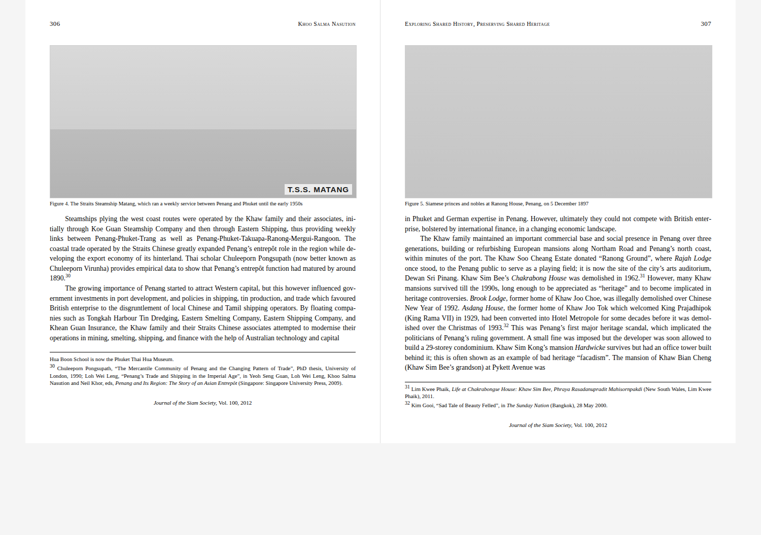306 Khoo Salma Nasution
T.S.S. MATANG
Figure 4. The Straits Steamship Matang, which ran a weekly service between Penang and Phuket until the early 1950s
Steamships plying the west coast routes were operated by the Khaw family and their associates, initially through Koe Guan Steamship Company and then through Eastern Shipping, thus providing weekly links between Penang-Phuket-Trang as well as Penang-Phuket-Takuapa-Ranong-Mergui-Rangoon. The coastal trade operated by the Straits Chinese greatly expanded Penang’s entrepôt role in the region while developing the export economy of its hinterland. Thai scholar Chuleeporn Pongsupath (now better known as Chuleeporn Virunha) provides empirical data to show that Penang’s entrepôt function had matured by around 1890.30
The growing importance of Penang started to attract Western capital, but this however influenced government investments in port development, and policies in shipping, tin production, and trade which favoured British enterprise to the disgruntlement of local Chinese and Tamil shipping operators. By floating companies such as Tongkah Harbour Tin Dredging, Eastern Smelting Company, Eastern Shipping Company, and Khean Guan Insurance, the Khaw family and their Straits Chinese associates attempted to modernise their operations in mining, smelting, shipping, and finance with the help of Australian technology and capital
Hua Boon School is now the Phuket Thai Hua Museum.
30 Chuleeporn Pongsupath, “The Mercantile Community of Penang and the Changing Pattern of Trade”, PhD thesis, University of London, 1990; Loh Wei Leng, “Penang’s Trade and Shipping in the Imperial Age”, in Yeoh Seng Guan, Loh Wei Leng, Khoo Salma Nasution and Neil Khor, eds, Penang and Its Region: The Story of an Asian Entrepôt (Singapore: Singapore University Press, 2009).
Journal of the Siam Society, Vol. 100, 2012
Exploring Shared History, Preserving Shared Heritage 307
Figure 5. Siamese princes and nobles at Ranong House, Penang, on 5 December 1897
in Phuket and German expertise in Penang. However, ultimately they could not compete with British enterprise, bolstered by international finance, in a changing economic landscape.
The Khaw family maintained an important commercial base and social presence in Penang over three generations, building or refurbishing European mansions along Northam Road and Penang’s north coast, within minutes of the port. The Khaw Soo Cheang Estate donated “Ranong Ground”, where Rajah Lodge once stood, to the Penang public to serve as a playing field; it is now the site of the city’s arts auditorium, Dewan Sri Pinang. Khaw Sim Bee’s Chakrabong House was demolished in 1962.31 However, many Khaw mansions survived till the 1990s, long enough to be appreciated as “heritage” and to become implicated in heritage controversies. Brook Lodge, former home of Khaw Joo Choe, was illegally demolished over Chinese New Year of 1992. Asdang House, the former home of Khaw Joo Tok which welcomed King Prajadhipok (King Rama VII) in 1929, had been converted into Hotel Metropole for some decades before it was demolished over the Christmas of 1993.32 This was Penang’s first major heritage scandal, which implicated the politicians of Penang’s ruling government. A small fine was imposed but the developer was soon allowed to build a 29-storey condominium. Khaw Sim Kong’s mansion Hardwicke survives but had an office tower built behind it; this is often shown as an example of bad heritage “facadism”. The mansion of Khaw Bian Cheng (Khaw Sim Bee’s grandson) at Pykett Avenue was
31 Lim Kwee Phaik, Life at Chakrabongse House: Khaw Sim Bee, Phraya Rasadanupradit Mahisornpakdi (New South Wales, Lim Kwee Phaik), 2011.
32 Kim Gooi, “Sad Tale of Beauty Felled”, in The Sunday Nation (Bangkok), 28 May 2000.
Journal of the Siam Society, Vol. 100, 2012